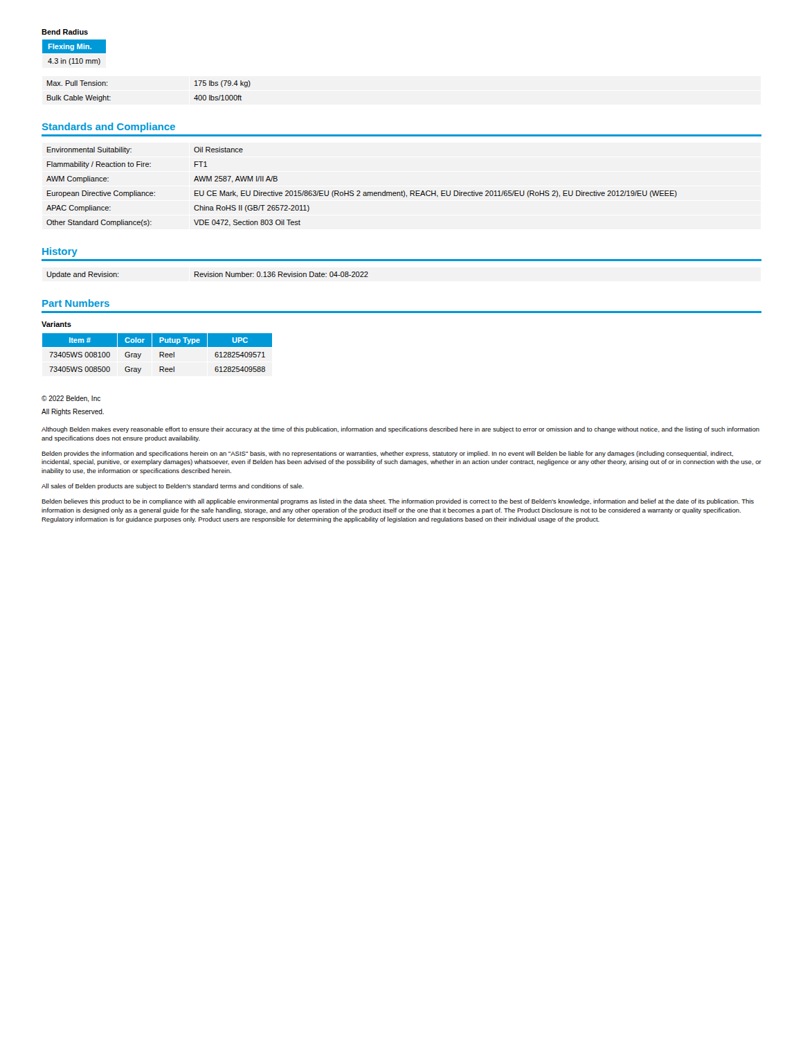Bend Radius
| Flexing Min. |
| --- |
| 4.3 in (110 mm) |
| Max. Pull Tension: | 175 lbs (79.4 kg) |
| Bulk Cable Weight: | 400 lbs/1000ft |
Standards and Compliance
| Environmental Suitability: | Oil Resistance |
| Flammability / Reaction to Fire: | FT1 |
| AWM Compliance: | AWM 2587, AWM I/II A/B |
| European Directive Compliance: | EU CE Mark, EU Directive 2015/863/EU (RoHS 2 amendment), REACH, EU Directive 2011/65/EU (RoHS 2), EU Directive 2012/19/EU (WEEE) |
| APAC Compliance: | China RoHS II (GB/T 26572-2011) |
| Other Standard Compliance(s): | VDE 0472, Section 803 Oil Test |
History
| Update and Revision: | Revision Number: 0.136 Revision Date: 04-08-2022 |
Part Numbers
Variants
| Item # | Color | Putup Type | UPC |
| --- | --- | --- | --- |
| 73405WS 008100 | Gray | Reel | 612825409571 |
| 73405WS 008500 | Gray | Reel | 612825409588 |
© 2022 Belden, Inc
All Rights Reserved.
Although Belden makes every reasonable effort to ensure their accuracy at the time of this publication, information and specifications described here in are subject to error or omission and to change without notice, and the listing of such information and specifications does not ensure product availability.
Belden provides the information and specifications herein on an "ASIS" basis, with no representations or warranties, whether express, statutory or implied. In no event will Belden be liable for any damages (including consequential, indirect, incidental, special, punitive, or exemplary damages) whatsoever, even if Belden has been advised of the possibility of such damages, whether in an action under contract, negligence or any other theory, arising out of or in connection with the use, or inability to use, the information or specifications described herein.
All sales of Belden products are subject to Belden's standard terms and conditions of sale.
Belden believes this product to be in compliance with all applicable environmental programs as listed in the data sheet. The information provided is correct to the best of Belden's knowledge, information and belief at the date of its publication. This information is designed only as a general guide for the safe handling, storage, and any other operation of the product itself or the one that it becomes a part of. The Product Disclosure is not to be considered a warranty or quality specification. Regulatory information is for guidance purposes only. Product users are responsible for determining the applicability of legislation and regulations based on their individual usage of the product.